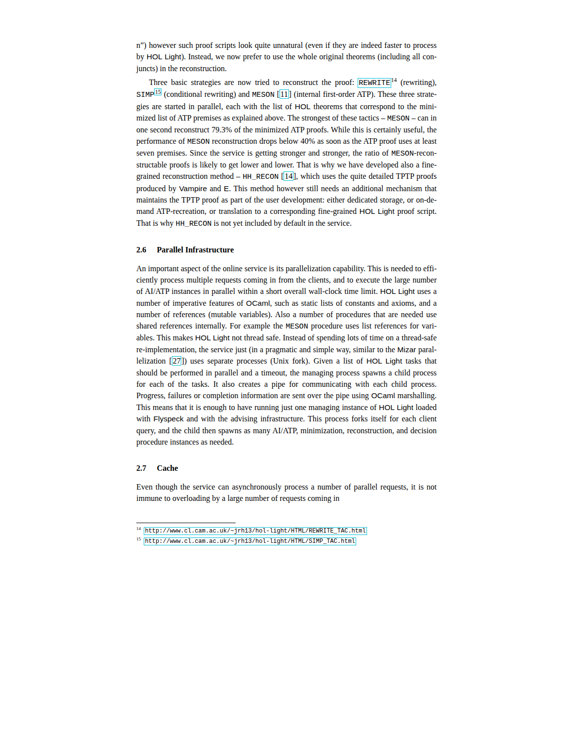n”) however such proof scripts look quite unnatural (even if they are indeed faster to process by HOL Light). Instead, we now prefer to use the whole original theorems (including all conjuncts) in the reconstruction.
Three basic strategies are now tried to reconstruct the proof: REWRITE14 (rewriting), SIMP15 (conditional rewriting) and MESON [11] (internal first-order ATP). These three strategies are started in parallel, each with the list of HOL theorems that correspond to the minimized list of ATP premises as explained above. The strongest of these tactics – MESON – can in one second reconstruct 79.3% of the minimized ATP proofs. While this is certainly useful, the performance of MESON reconstruction drops below 40% as soon as the ATP proof uses at least seven premises. Since the service is getting stronger and stronger, the ratio of MESON-reconstructable proofs is likely to get lower and lower. That is why we have developed also a fine-grained reconstruction method – HH_RECON [14], which uses the quite detailed TPTP proofs produced by Vampire and E. This method however still needs an additional mechanism that maintains the TPTP proof as part of the user development: either dedicated storage, or on-demand ATP-recreation, or translation to a corresponding fine-grained HOL Light proof script. That is why HH_RECON is not yet included by default in the service.
2.6 Parallel Infrastructure
An important aspect of the online service is its parallelization capability. This is needed to efficiently process multiple requests coming in from the clients, and to execute the large number of AI/ATP instances in parallel within a short overall wall-clock time limit. HOL Light uses a number of imperative features of OCaml, such as static lists of constants and axioms, and a number of references (mutable variables). Also a number of procedures that are needed use shared references internally. For example the MESON procedure uses list references for variables. This makes HOL Light not thread safe. Instead of spending lots of time on a thread-safe re-implementation, the service just (in a pragmatic and simple way, similar to the Mizar parallelization [27]) uses separate processes (Unix fork). Given a list of HOL Light tasks that should be performed in parallel and a timeout, the managing process spawns a child process for each of the tasks. It also creates a pipe for communicating with each child process. Progress, failures or completion information are sent over the pipe using OCaml marshalling. This means that it is enough to have running just one managing instance of HOL Light loaded with Flyspeck and with the advising infrastructure. This process forks itself for each client query, and the child then spawns as many AI/ATP, minimization, reconstruction, and decision procedure instances as needed.
2.7 Cache
Even though the service can asynchronously process a number of parallel requests, it is not immune to overloading by a large number of requests coming in
14 http://www.cl.cam.ac.uk/~jrh13/hol-light/HTML/REWRITE_TAC.html
15 http://www.cl.cam.ac.uk/~jrh13/hol-light/HTML/SIMP_TAC.html